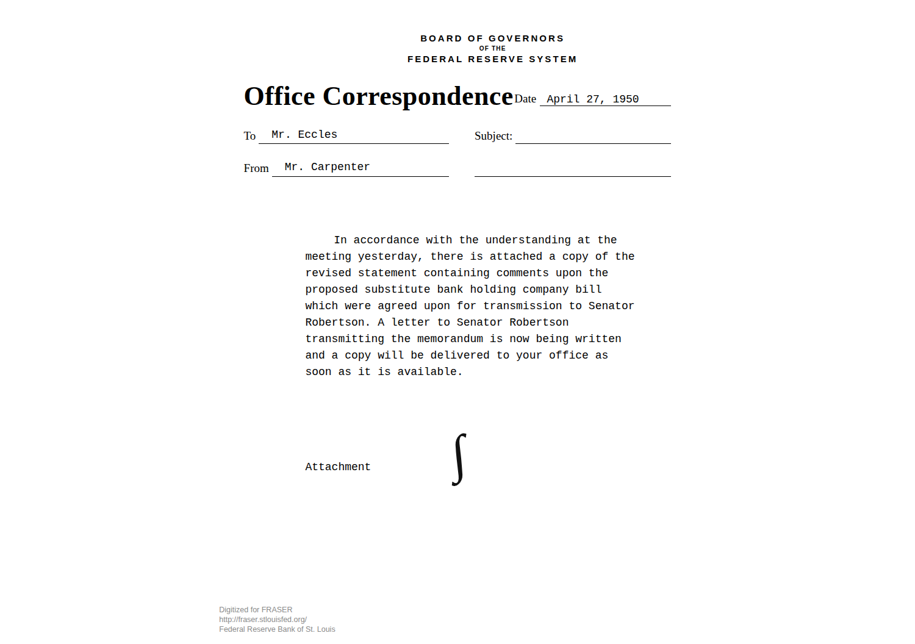BOARD OF GOVERNORS
OF THE
FEDERAL RESERVE SYSTEM
Office Correspondence
DateApril 27, 1950
To Mr. Eccles
Subject:
From Mr. Carpenter
In accordance with the understanding at the meeting yesterday, there is attached a copy of the revised statement containing comments upon the proposed substitute bank holding company bill which were agreed upon for transmission to Senator Robertson. A letter to Senator Robertson transmitting the memorandum is now being written and a copy will be delivered to your office as soon as it is available.
Attachment ∫
Digitized for FRASER
http://fraser.stlouisfed.org/
Federal Reserve Bank of St. Louis